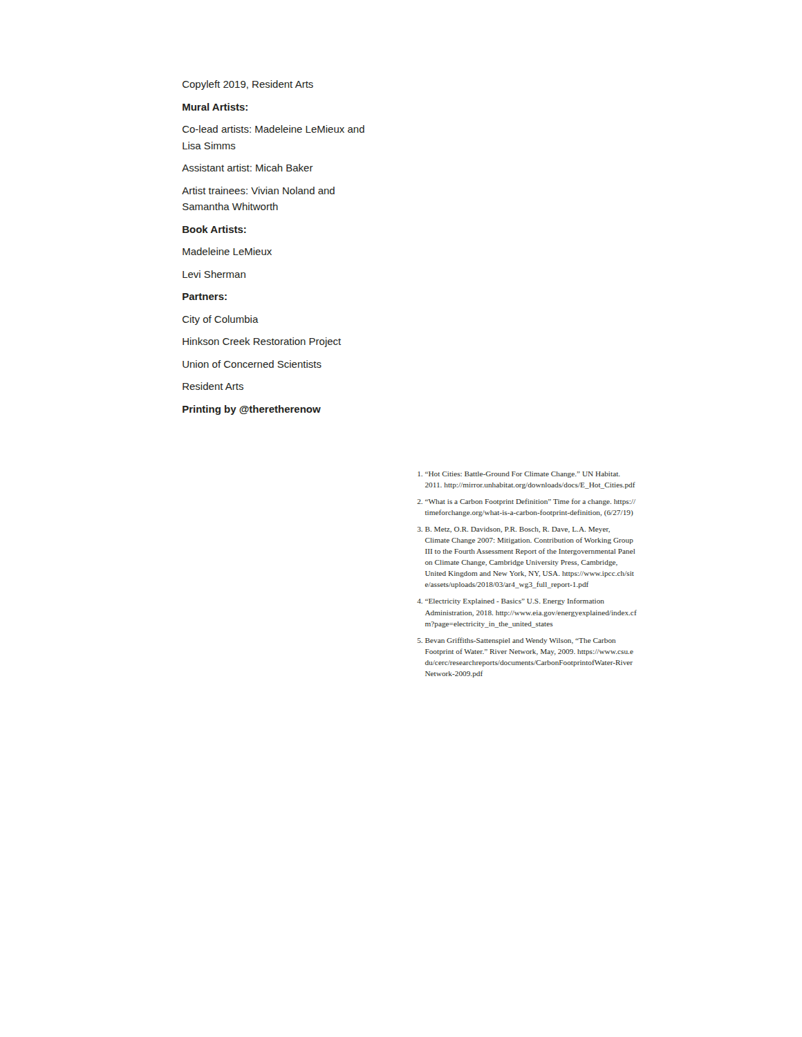Copyleft 2019, Resident Arts
Mural Artists:
Co-lead artists: Madeleine LeMieux and Lisa Simms
Assistant artist: Micah Baker
Artist trainees: Vivian Noland and Samantha Whitworth
Book Artists:
Madeleine LeMieux
Levi Sherman
Partners:
City of Columbia
Hinkson Creek Restoration Project
Union of Concerned Scientists
Resident Arts
Printing by @theretherenow
“Hot Cities: Battle-Ground For Climate Change.” UN Habitat. 2011. http://mirror.unhabitat.org/downloads/docs/E_Hot_Cities.pdf
“What is a Carbon Footprint Definition” Time for a change. https://timeforchange.org/what-is-a-carbon-footprint-definition, (6/27/19)
B. Metz, O.R. Davidson, P.R. Bosch, R. Dave, L.A. Meyer, Climate Change 2007: Mitigation. Contribution of Working Group III to the Fourth Assessment Report of the Intergovernmental Panel on Climate Change, Cambridge University Press, Cambridge, United Kingdom and New York, NY, USA. https://www.ipcc.ch/site/assets/uploads/2018/03/ar4_wg3_full_report-1.pdf
“Electricity Explained - Basics” U.S. Energy Information Administration, 2018. http://www.eia.gov/energyexplained/index.cfm?page=electricity_in_the_united_states
Bevan Griffiths-Sattenspiel and Wendy Wilson, “The Carbon Footprint of Water.” River Network, May, 2009. https://www.csu.edu/cerc/researchreports/documents/CarbonFootprintofWater-RiverNetwork-2009.pdf